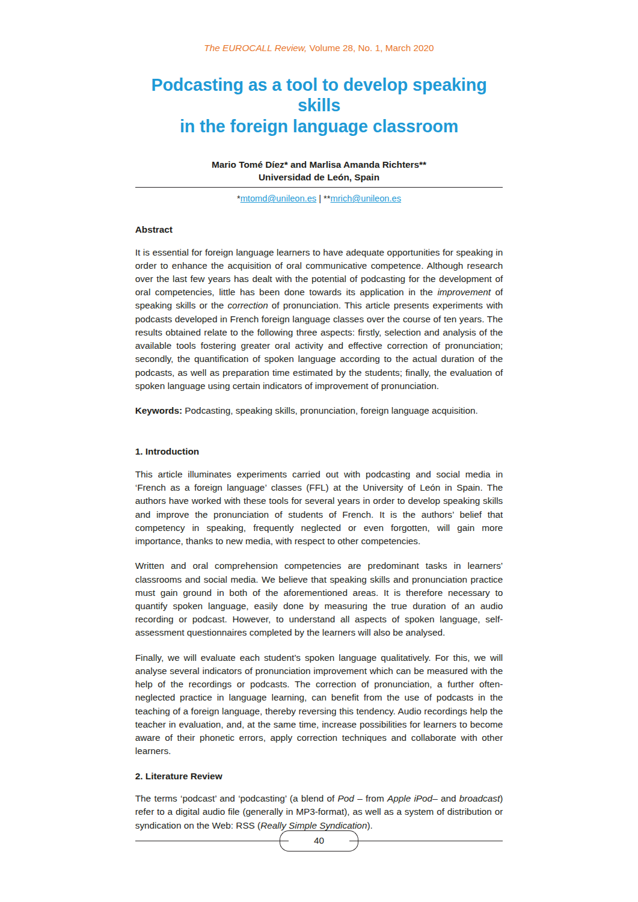The EUROCALL Review, Volume 28, No. 1, March 2020
Podcasting as a tool to develop speaking skills
in the foreign language classroom
Mario Tomé Díez* and Marlisa Amanda Richters**
Universidad de León, Spain
*mtomd@unileon.es | **mrich@unileon.es
Abstract
It is essential for foreign language learners to have adequate opportunities for speaking in order to enhance the acquisition of oral communicative competence. Although research over the last few years has dealt with the potential of podcasting for the development of oral competencies, little has been done towards its application in the improvement of speaking skills or the correction of pronunciation. This article presents experiments with podcasts developed in French foreign language classes over the course of ten years. The results obtained relate to the following three aspects: firstly, selection and analysis of the available tools fostering greater oral activity and effective correction of pronunciation; secondly, the quantification of spoken language according to the actual duration of the podcasts, as well as preparation time estimated by the students; finally, the evaluation of spoken language using certain indicators of improvement of pronunciation.
Keywords: Podcasting, speaking skills, pronunciation, foreign language acquisition.
1. Introduction
This article illuminates experiments carried out with podcasting and social media in ‘French as a foreign language’ classes (FFL) at the University of León in Spain. The authors have worked with these tools for several years in order to develop speaking skills and improve the pronunciation of students of French. It is the authors’ belief that competency in speaking, frequently neglected or even forgotten, will gain more importance, thanks to new media, with respect to other competencies.
Written and oral comprehension competencies are predominant tasks in learners’ classrooms and social media. We believe that speaking skills and pronunciation practice must gain ground in both of the aforementioned areas. It is therefore necessary to quantify spoken language, easily done by measuring the true duration of an audio recording or podcast. However, to understand all aspects of spoken language, self-assessment questionnaires completed by the learners will also be analysed.
Finally, we will evaluate each student’s spoken language qualitatively. For this, we will analyse several indicators of pronunciation improvement which can be measured with the help of the recordings or podcasts. The correction of pronunciation, a further often-neglected practice in language learning, can benefit from the use of podcasts in the teaching of a foreign language, thereby reversing this tendency. Audio recordings help the teacher in evaluation, and, at the same time, increase possibilities for learners to become aware of their phonetic errors, apply correction techniques and collaborate with other learners.
2. Literature Review
The terms ‘podcast’ and ‘podcasting’ (a blend of Pod – from Apple iPod– and broadcast) refer to a digital audio file (generally in MP3-format), as well as a system of distribution or syndication on the Web: RSS (Really Simple Syndication).
40